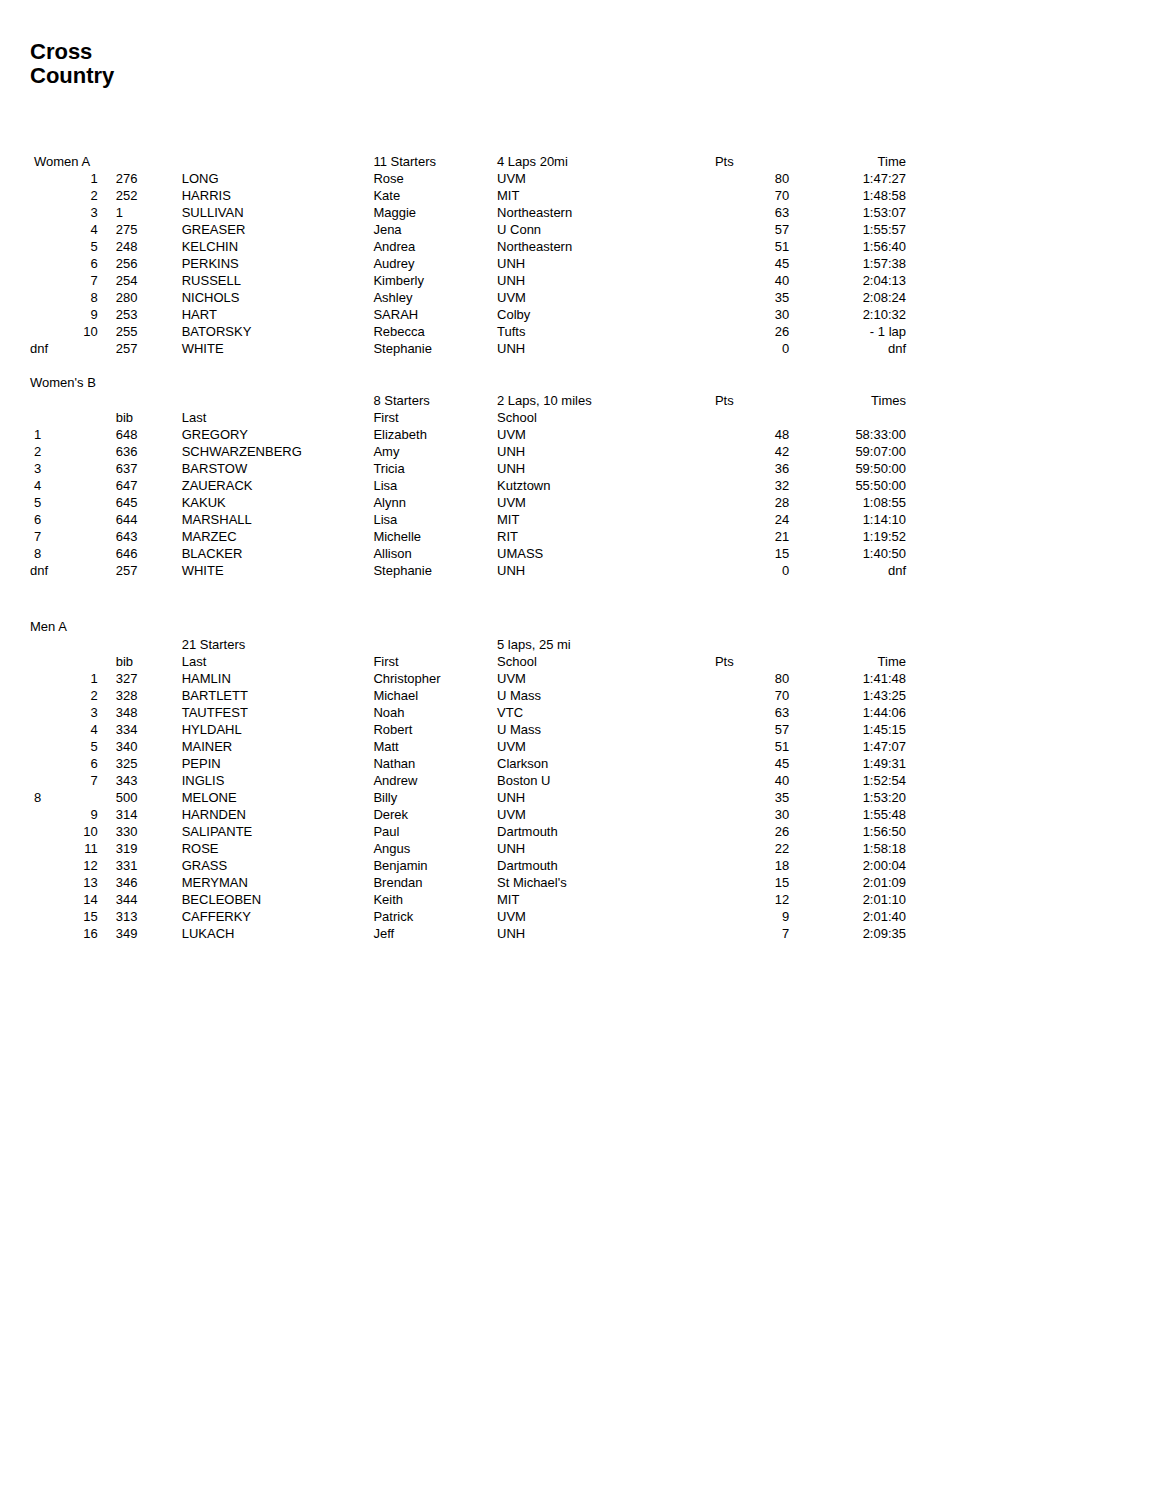Cross Country
| Women A | | | 11 Starters | 4 Laps 20mi | Pts | Time |
| 1 | 276 | LONG | Rose | UVM | 80 | 1:47:27 |
| 2 | 252 | HARRIS | Kate | MIT | 70 | 1:48:58 |
| 3 | 1 | SULLIVAN | Maggie | Northeastern | 63 | 1:53:07 |
| 4 | 275 | GREASER | Jena | U Conn | 57 | 1:55:57 |
| 5 | 248 | KELCHIN | Andrea | Northeastern | 51 | 1:56:40 |
| 6 | 256 | PERKINS | Audrey | UNH | 45 | 1:57:38 |
| 7 | 254 | RUSSELL | Kimberly | UNH | 40 | 2:04:13 |
| 8 | 280 | NICHOLS | Ashley | UVM | 35 | 2:08:24 |
| 9 | 253 | HART | SARAH | Colby | 30 | 2:10:32 |
| 10 | 255 | BATORSKY | Rebecca | Tufts | 26 | - 1 lap |
| dnf | 257 | WHITE | Stephanie | UNH | 0 | dnf |
Women's B
| | | | 8 Starters | 2 Laps, 10 miles | Pts | Times |
| | bib | Last | First | School | | |
| 1 | 648 | GREGORY | Elizabeth | UVM | 48 | 58:33:00 |
| 2 | 636 | SCHWARZENBERG | Amy | UNH | 42 | 59:07:00 |
| 3 | 637 | BARSTOW | Tricia | UNH | 36 | 59:50:00 |
| 4 | 647 | ZAUERACK | Lisa | Kutztown | 32 | 55:50:00 |
| 5 | 645 | KAKUK | Alynn | UVM | 28 | 1:08:55 |
| 6 | 644 | MARSHALL | Lisa | MIT | 24 | 1:14:10 |
| 7 | 643 | MARZEC | Michelle | RIT | 21 | 1:19:52 |
| 8 | 646 | BLACKER | Allison | UMASS | 15 | 1:40:50 |
| dnf | 257 | WHITE | Stephanie | UNH | 0 | dnf |
Men A
| | | 21 Starters | | 5 laps, 25 mi | | |
| | bib | Last | First | School | Pts | Time |
| 1 | 327 | HAMLIN | Christopher | UVM | 80 | 1:41:48 |
| 2 | 328 | BARTLETT | Michael | U Mass | 70 | 1:43:25 |
| 3 | 348 | TAUTFEST | Noah | VTC | 63 | 1:44:06 |
| 4 | 334 | HYLDAHL | Robert | U Mass | 57 | 1:45:15 |
| 5 | 340 | MAINER | Matt | UVM | 51 | 1:47:07 |
| 6 | 325 | PEPIN | Nathan | Clarkson | 45 | 1:49:31 |
| 7 | 343 | INGLIS | Andrew | Boston U | 40 | 1:52:54 |
| 8 | 500 | MELONE | Billy | UNH | 35 | 1:53:20 |
| 9 | 314 | HARNDEN | Derek | UVM | 30 | 1:55:48 |
| 10 | 330 | SALIPANTE | Paul | Dartmouth | 26 | 1:56:50 |
| 11 | 319 | ROSE | Angus | UNH | 22 | 1:58:18 |
| 12 | 331 | GRASS | Benjamin | Dartmouth | 18 | 2:00:04 |
| 13 | 346 | MERYMAN | Brendan | St Michael's | 15 | 2:01:09 |
| 14 | 344 | BECLEOBEN | Keith | MIT | 12 | 2:01:10 |
| 15 | 313 | CAFFERKY | Patrick | UVM | 9 | 2:01:40 |
| 16 | 349 | LUKACH | Jeff | UNH | 7 | 2:09:35 |